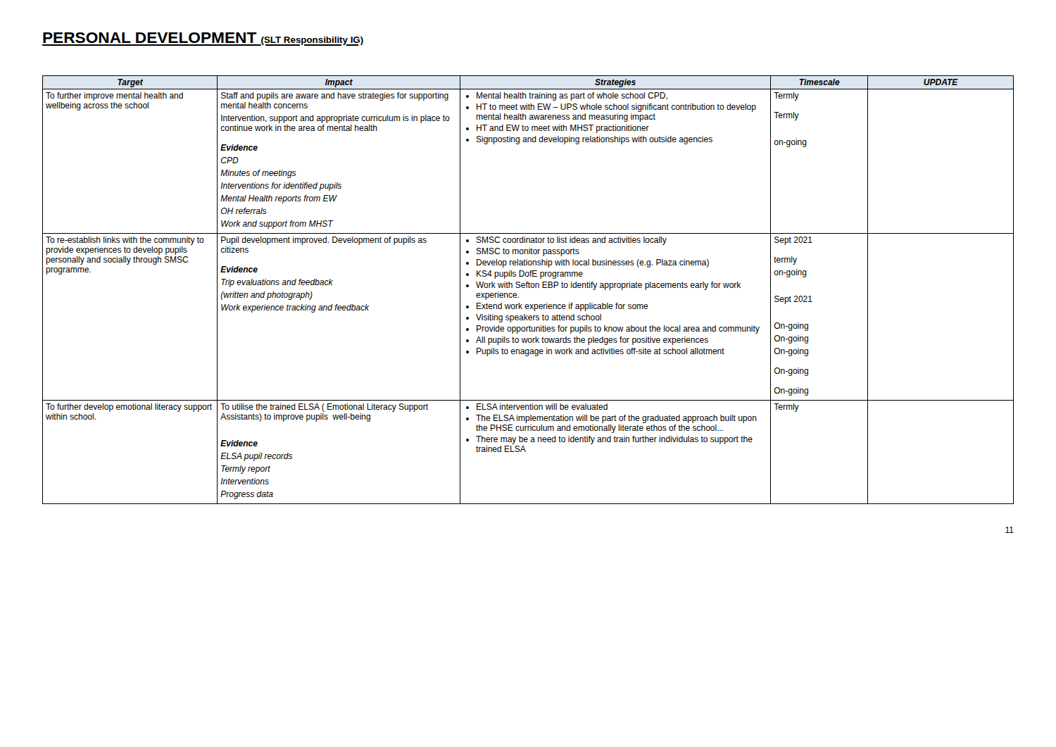PERSONAL DEVELOPMENT (SLT Responsibility IG)
| Target | Impact | Strategies | Timescale | UPDATE |
| --- | --- | --- | --- | --- |
| To further improve mental health and wellbeing across the school | Staff and pupils are aware and have strategies for supporting mental health concerns Intervention, support and appropriate curriculum is in place to continue work in the area of mental health Evidence CPD Minutes of meetings Interventions for identified pupils Mental Health reports from EW OH referrals Work and support from MHST | Mental health training as part of whole school CPD, HT to meet with EW – UPS whole school significant contribution to develop mental health awareness and measuring impact HT and EW to meet with MHST practionitioner Signposting and developing relationships with outside agencies | Termly Termly on-going | |
| To re-establish links with the community to provide experiences to develop pupils personally and socially through SMSC programme. | Pupil development improved. Development of pupils as citizens Evidence Trip evaluations and feedback (written and photograph) Work experience tracking and feedback | SMSC coordinator to list ideas and activities locally SMSC to monitor passports Develop relationship with local businesses (e.g. Plaza cinema) KS4 pupils DofE programme Work with Sefton EBP to identify appropriate placements early for work experience. Extend work experience if applicable for some Visiting speakers to attend school Provide opportunities for pupils to know about the local area and community All pupils to work towards the pledges for positive experiences Pupils to enagage in work and activities off-site at school allotment | Sept 2021 termly on-going Sept 2021 On-going On-going On-going On-going On-going | |
| To further develop emotional literacy support within school. | To utilise the trained ELSA ( Emotional Literacy Support Assistants) to improve pupils well-being Evidence ELSA pupil records Termly report Interventions Progress data | ELSA intervention will be evaluated The ELSA implementation will be part of the graduated approach built upon the PHSE curriculum and emotionally literate ethos of the school... There may be a need to identify and train further individulas to support the trained ELSA | Termly | |
11